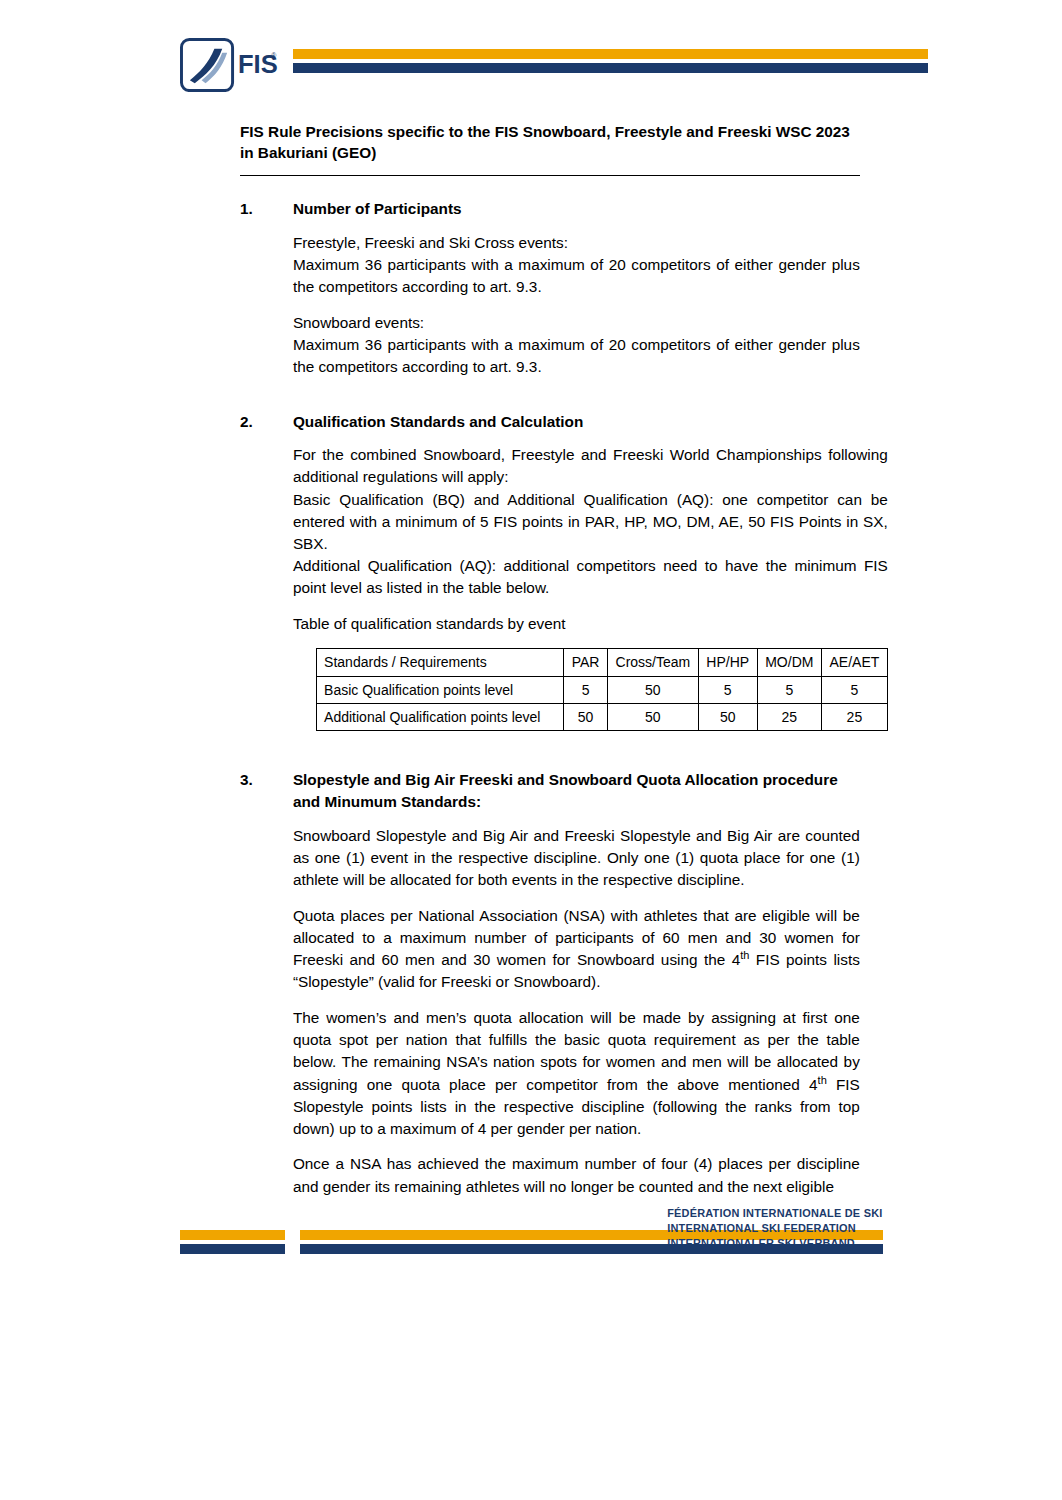FIS ®
FIS Rule Precisions specific to the FIS Snowboard, Freestyle and Freeski WSC 2023 in Bakuriani (GEO)
1.
Number of Participants
Freestyle, Freeski and Ski Cross events:
Maximum 36 participants with a maximum of 20 competitors of either gender plus the competitors according to art. 9.3.
Snowboard events:
Maximum 36 participants with a maximum of 20 competitors of either gender plus the competitors according to art. 9.3.
2.
Qualification Standards and Calculation
For the combined Snowboard, Freestyle and Freeski World Championships following additional regulations will apply:
Basic Qualification (BQ) and Additional Qualification (AQ): one competitor can be entered with a minimum of 5 FIS points in PAR, HP, MO, DM, AE, 50 FIS Points in SX, SBX.
Additional Qualification (AQ): additional competitors need to have the minimum FIS point level as listed in the table below.
Table of qualification standards by event
| Standards / Requirements | PAR | Cross/Team | HP/HP | MO/DM | AE/AET |
| --- | --- | --- | --- | --- | --- |
| Basic Qualification points level | 5 | 50 | 5 | 5 | 5 |
| Additional Qualification points level | 50 | 50 | 50 | 25 | 25 |
3.
Slopestyle and Big Air Freeski and Snowboard Quota Allocation procedure and Minumum Standards:
Snowboard Slopestyle and Big Air and Freeski Slopestyle and Big Air are counted as one (1) event in the respective discipline. Only one (1) quota place for one (1) athlete will be allocated for both events in the respective discipline.
Quota places per National Association (NSA) with athletes that are eligible will be allocated to a maximum number of participants of 60 men and 30 women for Freeski and 60 men and 30 women for Snowboard using the 4th FIS points lists “Slopestyle” (valid for Freeski or Snowboard).
The women’s and men’s quota allocation will be made by assigning at first one quota spot per nation that fulfills the basic quota requirement as per the table below. The remaining NSA’s nation spots for women and men will be allocated by assigning one quota place per competitor from the above mentioned 4th FIS Slopestyle points lists in the respective discipline (following the ranks from top down) up to a maximum of 4 per gender per nation.
Once a NSA has achieved the maximum number of four (4) places per discipline and gender its remaining athletes will no longer be counted and the next eligible
FÉDÉRATION INTERNATIONALE DE SKI
INTERNATIONAL SKI FEDERATION
INTERNATIONALER SKI VERBAND